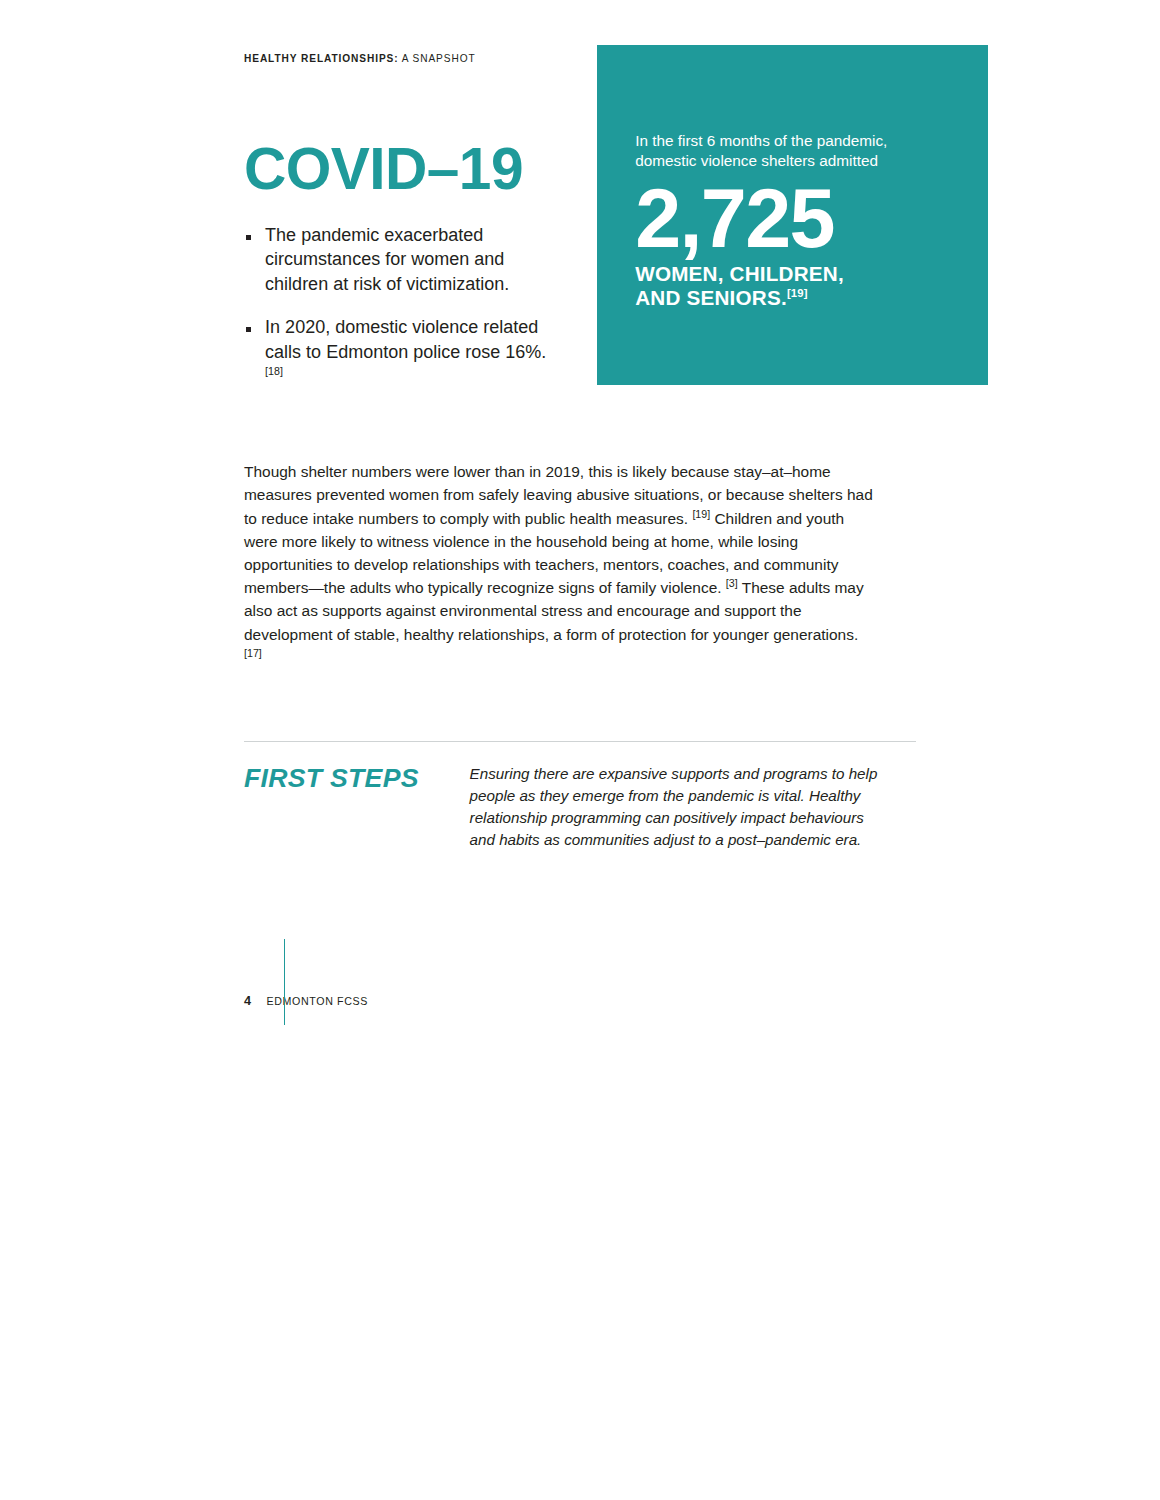HEALTHY RELATIONSHIPS: A SNAPSHOT
COVID–19
The pandemic exacerbated circumstances for women and children at risk of victimization.
In 2020, domestic violence related calls to Edmonton police rose 16%. [18]
In the first 6 months of the pandemic, domestic violence shelters admitted
2,725
WOMEN, CHILDREN,
AND SENIORS.[19]
Though shelter numbers were lower than in 2019, this is likely because stay–at–home measures prevented women from safely leaving abusive situations, or because shelters had to reduce intake numbers to comply with public health measures. [19] Children and youth were more likely to witness violence in the household being at home, while losing opportunities to develop relationships with teachers, mentors, coaches, and community members—the adults who typically recognize signs of family violence. [3] These adults may also act as supports against environmental stress and encourage and support the development of stable, healthy relationships, a form of protection for younger generations. [17]
First Steps
Ensuring there are expansive supports and programs to help people as they emerge from the pandemic is vital. Healthy relationship programming can positively impact behaviours and habits as communities adjust to a post–pandemic era.
4 Edmonton FCSS